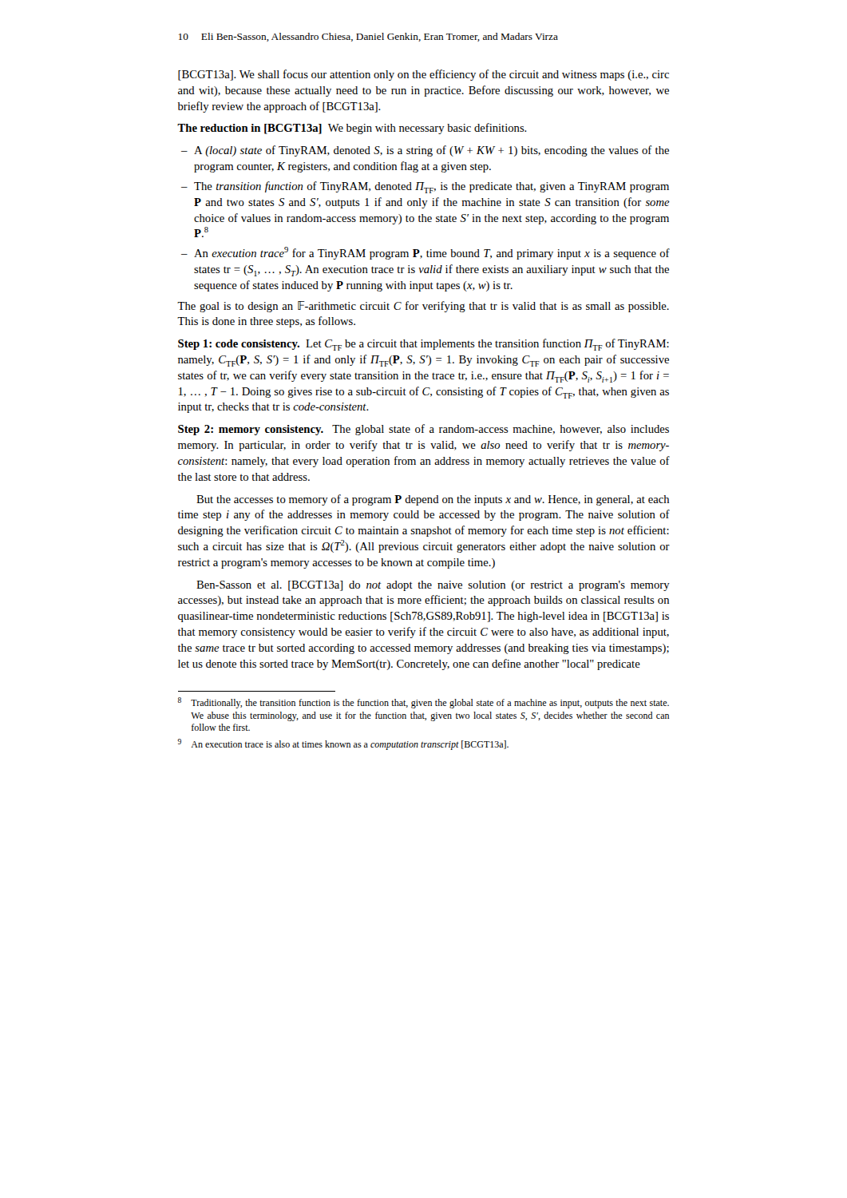10 Eli Ben-Sasson, Alessandro Chiesa, Daniel Genkin, Eran Tromer, and Madars Virza
[BCGT13a]. We shall focus our attention only on the efficiency of the circuit and witness maps (i.e., circ and wit), because these actually need to be run in practice. Before discussing our work, however, we briefly review the approach of [BCGT13a].
The reduction in [BCGT13a] We begin with necessary basic definitions.
A (local) state of TinyRAM, denoted S, is a string of (W + KW + 1) bits, encoding the values of the program counter, K registers, and condition flag at a given step.
The transition function of TinyRAM, denoted ΠTF, is the predicate that, given a TinyRAM program P and two states S and S′, outputs 1 if and only if the machine in state S can transition (for some choice of values in random-access memory) to the state S′ in the next step, according to the program P.8
An execution trace9 for a TinyRAM program P, time bound T, and primary input x is a sequence of states tr = (S1, … , ST). An execution trace tr is valid if there exists an auxiliary input w such that the sequence of states induced by P running with input tapes (x, w) is tr.
The goal is to design an 𝔽-arithmetic circuit C for verifying that tr is valid that is as small as possible. This is done in three steps, as follows.
Step 1: code consistency. Let CTF be a circuit that implements the transition function ΠTF of TinyRAM: namely, CTF(P, S, S′) = 1 if and only if ΠTF(P, S, S′) = 1. By invoking CTF on each pair of successive states of tr, we can verify every state transition in the trace tr, i.e., ensure that ΠTF(P, Si, Si+1) = 1 for i = 1, … , T − 1. Doing so gives rise to a sub-circuit of C, consisting of T copies of CTF, that, when given as input tr, checks that tr is code-consistent.
Step 2: memory consistency. The global state of a random-access machine, however, also includes memory. In particular, in order to verify that tr is valid, we also need to verify that tr is memory-consistent: namely, that every load operation from an address in memory actually retrieves the value of the last store to that address.
But the accesses to memory of a program P depend on the inputs x and w. Hence, in general, at each time step i any of the addresses in memory could be accessed by the program. The naive solution of designing the verification circuit C to maintain a snapshot of memory for each time step is not efficient: such a circuit has size that is Ω(T2). (All previous circuit generators either adopt the naive solution or restrict a program's memory accesses to be known at compile time.)
Ben-Sasson et al. [BCGT13a] do not adopt the naive solution (or restrict a program's memory accesses), but instead take an approach that is more efficient; the approach builds on classical results on quasilinear-time nondeterministic reductions [Sch78,GS89,Rob91]. The high-level idea in [BCGT13a] is that memory consistency would be easier to verify if the circuit C were to also have, as additional input, the same trace tr but sorted according to accessed memory addresses (and breaking ties via timestamps); let us denote this sorted trace by MemSort(tr). Concretely, one can define another "local" predicate
Traditionally, the transition function is the function that, given the global state of a machine as input, outputs the next state. We abuse this terminology, and use it for the function that, given two local states S, S′, decides whether the second can follow the first.
An execution trace is also at times known as a computation transcript [BCGT13a].